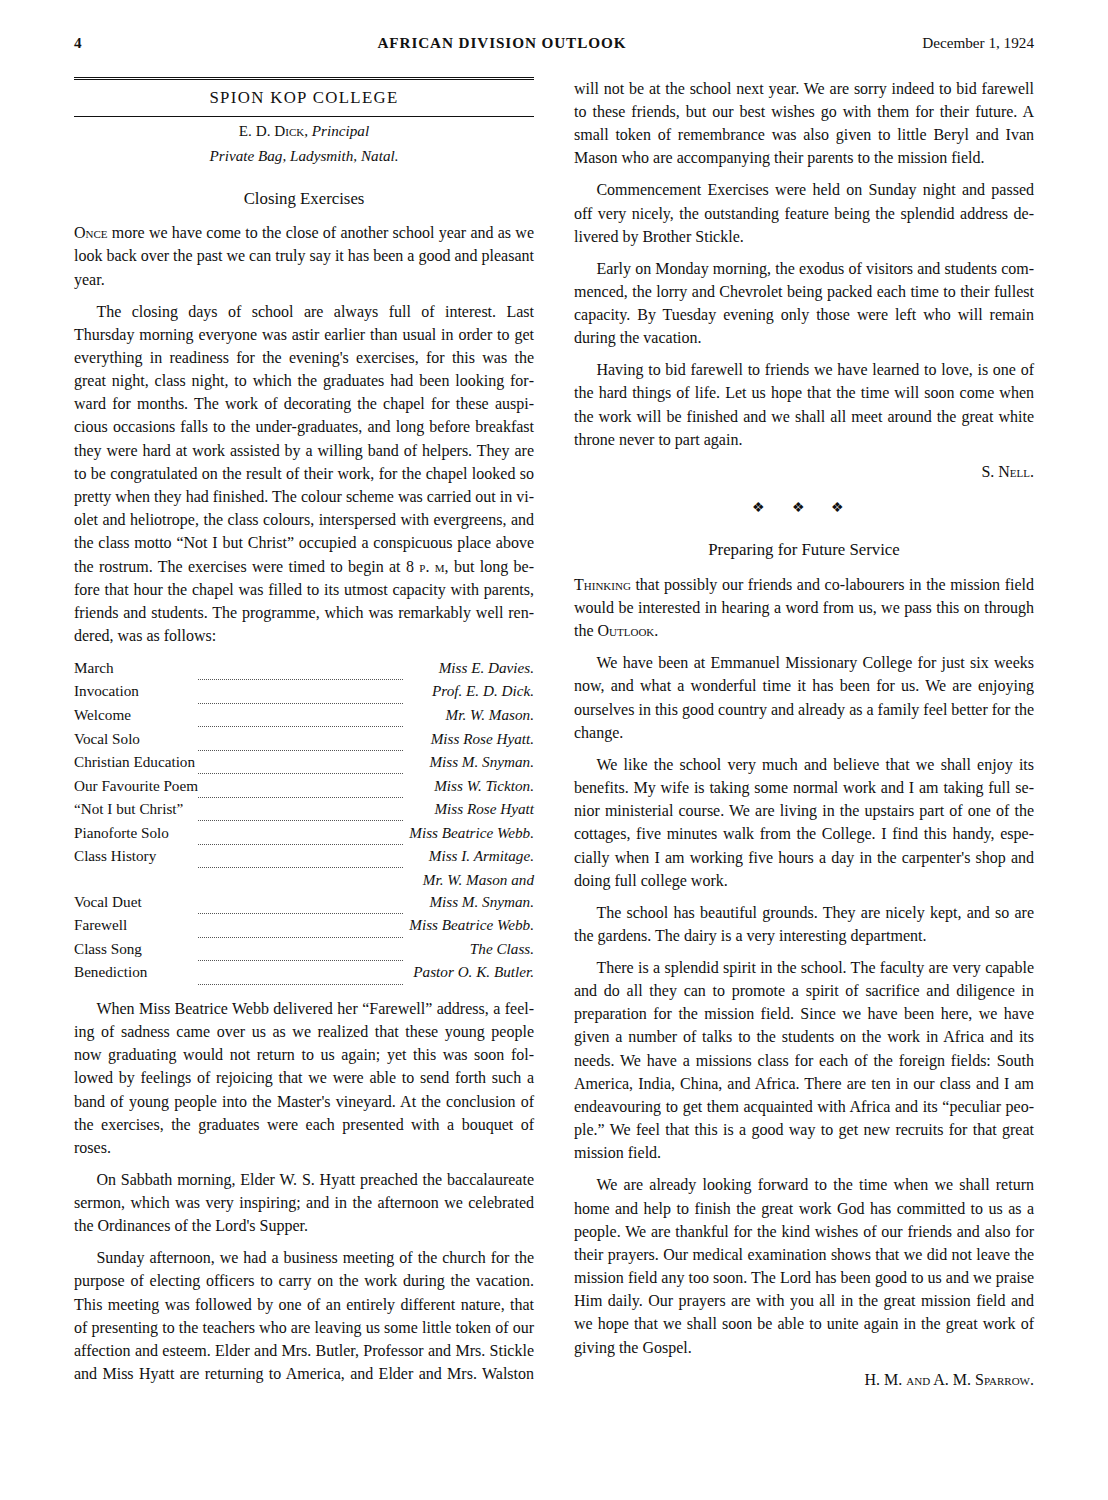4 African Division Outlook December 1, 1924
Spion Kop College
E. D. Dick, Principal
Private Bag, Ladysmith, Natal.
Closing Exercises
Once more we have come to the close of another school year and as we look back over the past we can truly say it has been a good and pleasant year.
The closing days of school are always full of interest. Last Thursday morning everyone was astir earlier than usual in order to get everything in readiness for the evening's exercises, for this was the great night, class night, to which the graduates had been looking forward for months. The work of decorating the chapel for these auspicious occasions falls to the under-graduates, and long before breakfast they were hard at work assisted by a willing band of helpers. They are to be congratulated on the result of their work, for the chapel looked so pretty when they had finished. The colour scheme was carried out in violet and heliotrope, the class colours, interspersed with evergreens, and the class motto “Not I but Christ” occupied a conspicuous place above the rostrum. The exercises were timed to begin at 8 p. m, but long before that hour the chapel was filled to its utmost capacity with parents, friends and students. The programme, which was remarkably well rendered, was as follows:
| March | | Miss E. Davies. |
| Invocation | | Prof. E. D. Dick. |
| Welcome | | Mr. W. Mason. |
| Vocal Solo | | Miss Rose Hyatt. |
| Christian Education | | Miss M. Snyman. |
| Our Favourite Poem | | Miss W. Tickton. |
| “Not I but Christ” | | Miss Rose Hyatt |
| Pianoforte Solo | | Miss Beatrice Webb. |
| Class History | | Miss I. Armitage. |
| Vocal Duet | | Mr. W. Mason and Miss M. Snyman. |
| Farewell | | Miss Beatrice Webb. |
| Class Song | | The Class. |
| Benediction | | Pastor O. K. Butler. |
When Miss Beatrice Webb delivered her “Farewell” address, a feeling of sadness came over us as we realized that these young people now graduating would not return to us again; yet this was soon followed by feelings of rejoicing that we were able to send forth such a band of young people into the Master's vineyard. At the conclusion of the exercises, the graduates were each presented with a bouquet of roses.
On Sabbath morning, Elder W. S. Hyatt preached the baccalaureate sermon, which was very inspiring; and in the afternoon we celebrated the Ordinances of the Lord's Supper.
Sunday afternoon, we had a business meeting of the church for the purpose of electing officers to carry on the work during the vacation. This meeting was followed by one of an entirely different nature, that of presenting to the teachers who are leaving us some little token of our affection and esteem. Elder and Mrs. Butler, Professor and Mrs. Stickle and Miss Hyatt are returning to America, and Elder and Mrs. Walston will not be at the school next year. We are sorry indeed to bid farewell to these friends, but our best wishes go with them for their future. A small token of remembrance was also given to little Beryl and Ivan Mason who are accompanying their parents to the mission field.
Commencement Exercises were held on Sunday night and passed off very nicely, the outstanding feature being the splendid address delivered by Brother Stickle.
Early on Monday morning, the exodus of visitors and students commenced, the lorry and Chevrolet being packed each time to their fullest capacity. By Tuesday evening only those were left who will remain during the vacation.
Having to bid farewell to friends we have learned to love, is one of the hard things of life. Let us hope that the time will soon come when the work will be finished and we shall all meet around the great white throne never to part again.
S. Nell.
❖ ❖ ❖
Preparing for Future Service
Thinking that possibly our friends and co-labourers in the mission field would be interested in hearing a word from us, we pass this on through the Outlook.
We have been at Emmanuel Missionary College for just six weeks now, and what a wonderful time it has been for us. We are enjoying ourselves in this good country and already as a family feel better for the change.
We like the school very much and believe that we shall enjoy its benefits. My wife is taking some normal work and I am taking full senior ministerial course. We are living in the upstairs part of one of the cottages, five minutes walk from the College. I find this handy, especially when I am working five hours a day in the carpenter's shop and doing full college work.
The school has beautiful grounds. They are nicely kept, and so are the gardens. The dairy is a very interesting department.
There is a splendid spirit in the school. The faculty are very capable and do all they can to promote a spirit of sacrifice and diligence in preparation for the mission field. Since we have been here, we have given a number of talks to the students on the work in Africa and its needs. We have a missions class for each of the foreign fields: South America, India, China, and Africa. There are ten in our class and I am endeavouring to get them acquainted with Africa and its “peculiar people.” We feel that this is a good way to get new recruits for that great mission field.
We are already looking forward to the time when we shall return home and help to finish the great work God has committed to us as a people. We are thankful for the kind wishes of our friends and also for their prayers. Our medical examination shows that we did not leave the mission field any too soon. The Lord has been good to us and we praise Him daily. Our prayers are with you all in the great mission field and we hope that we shall soon be able to unite again in the great work of giving the Gospel.
H. M. and A. M. Sparrow.